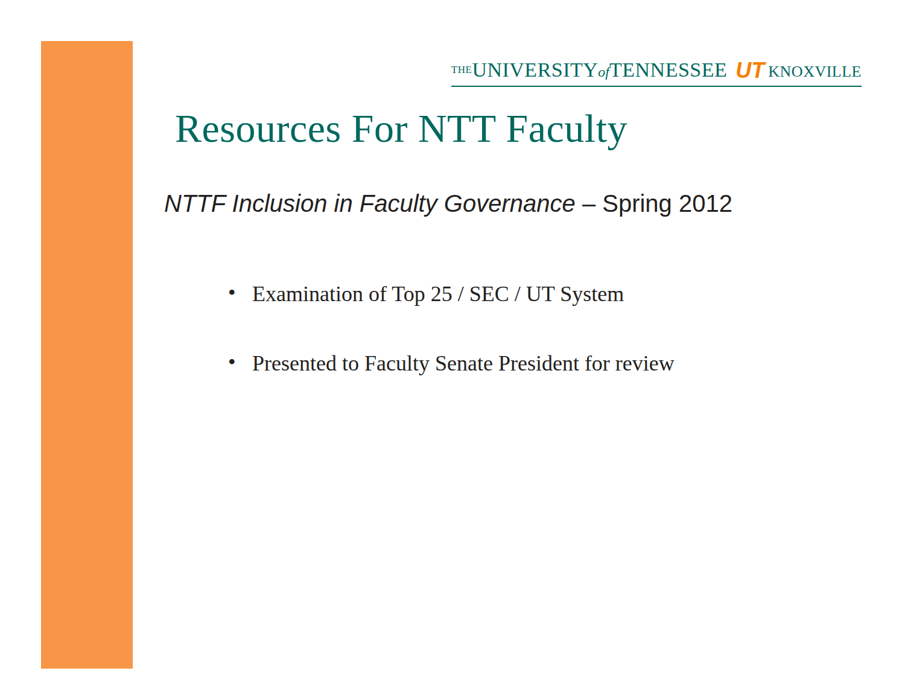THE UNIVERSITY of TENNESSEE UT KNOXVILLE
Resources For NTT Faculty
NTTF Inclusion in Faculty Governance – Spring 2012
Examination of Top 25 / SEC / UT System
Presented to Faculty Senate President for review